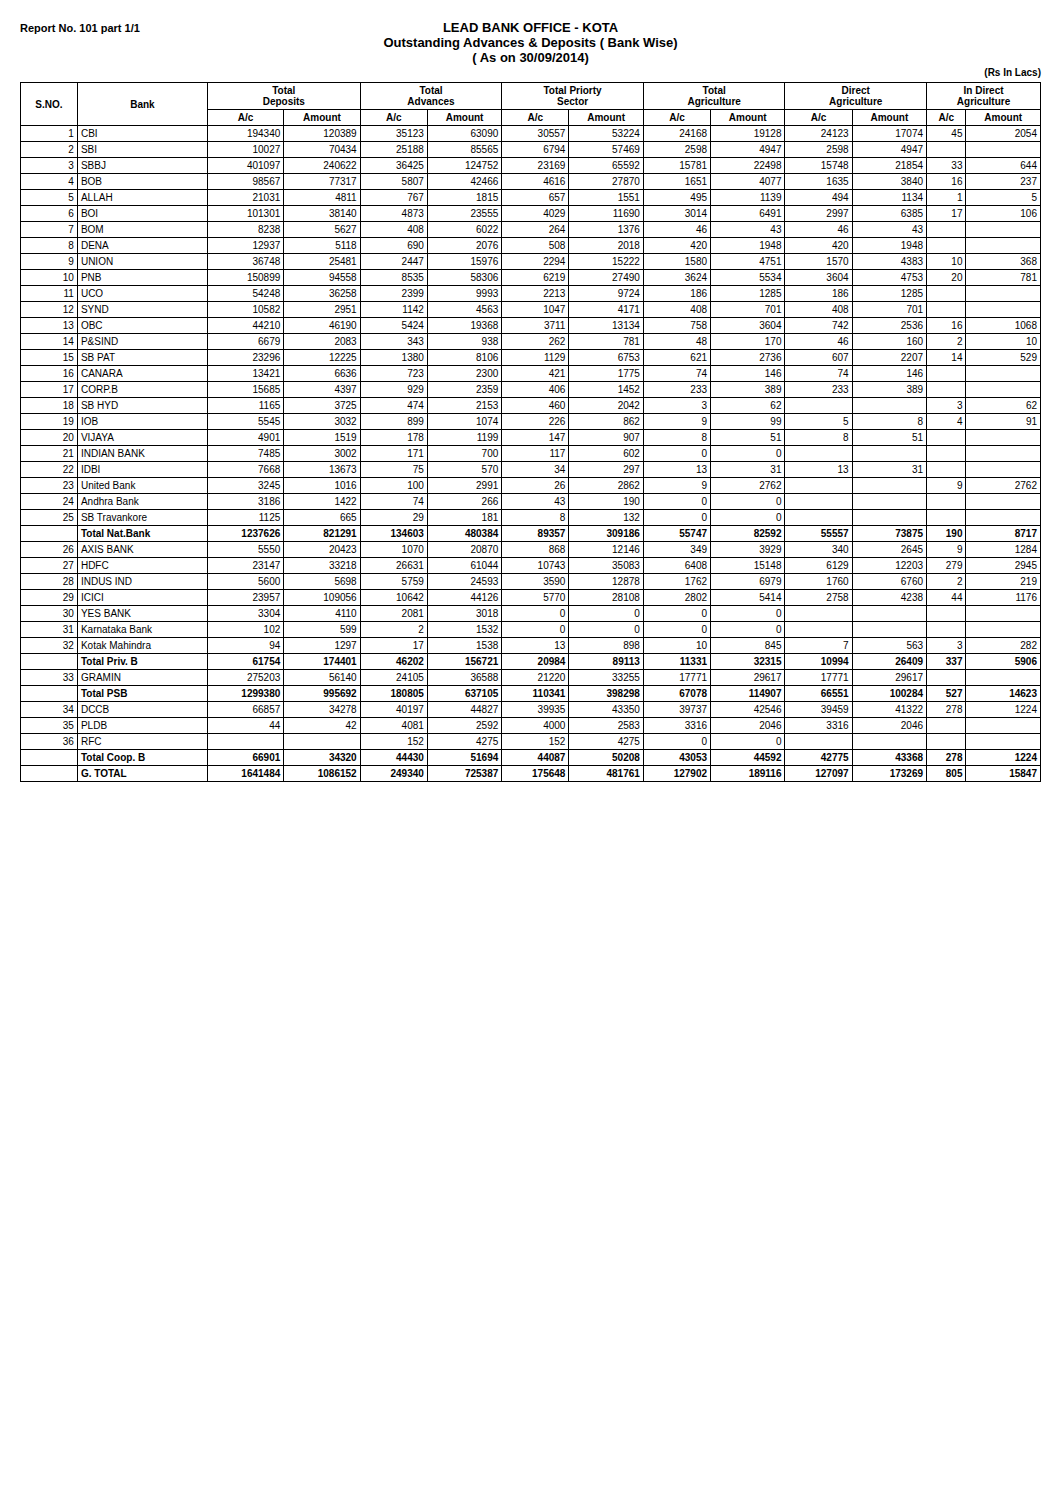LEAD BANK OFFICE - KOTA
Outstanding Advances & Deposits ( Bank Wise)
( As on 30/09/2014)
Report No. 101 part 1/1
(Rs In Lacs)
| S.NO. | Bank | Total Deposits | Total Advances | Total Priorty Sector | Total Agriculture | Direct Agriculture | In Direct Agriculture |
| --- | --- | --- | --- | --- | --- | --- | --- |
| A/c | Amount | A/c | Amount | A/c | Amount | A/c | Amount | A/c | Amount | A/c | Amount |
| 1 | CBI | 194340 | 120389 | 35123 | 63090 | 30557 | 53224 | 24168 | 19128 | 24123 | 17074 | 45 | 2054 |
| 2 | SBI | 10027 | 70434 | 25188 | 85565 | 6794 | 57469 | 2598 | 4947 | 2598 | 4947 | | |
| 3 | SBBJ | 401097 | 240622 | 36425 | 124752 | 23169 | 65592 | 15781 | 22498 | 15748 | 21854 | 33 | 644 |
| 4 | BOB | 98567 | 77317 | 5807 | 42466 | 4616 | 27870 | 1651 | 4077 | 1635 | 3840 | 16 | 237 |
| 5 | ALLAH | 21031 | 4811 | 767 | 1815 | 657 | 1551 | 495 | 1139 | 494 | 1134 | 1 | 5 |
| 6 | BOI | 101301 | 38140 | 4873 | 23555 | 4029 | 11690 | 3014 | 6491 | 2997 | 6385 | 17 | 106 |
| 7 | BOM | 8238 | 5627 | 408 | 6022 | 264 | 1376 | 46 | 43 | 46 | 43 | | |
| 8 | DENA | 12937 | 5118 | 690 | 2076 | 508 | 2018 | 420 | 1948 | 420 | 1948 | | |
| 9 | UNION | 36748 | 25481 | 2447 | 15976 | 2294 | 15222 | 1580 | 4751 | 1570 | 4383 | 10 | 368 |
| 10 | PNB | 150899 | 94558 | 8535 | 58306 | 6219 | 27490 | 3624 | 5534 | 3604 | 4753 | 20 | 781 |
| 11 | UCO | 54248 | 36258 | 2399 | 9993 | 2213 | 9724 | 186 | 1285 | 186 | 1285 | | |
| 12 | SYND | 10582 | 2951 | 1142 | 4563 | 1047 | 4171 | 408 | 701 | 408 | 701 | | |
| 13 | OBC | 44210 | 46190 | 5424 | 19368 | 3711 | 13134 | 758 | 3604 | 742 | 2536 | 16 | 1068 |
| 14 | P&SIND | 6679 | 2083 | 343 | 938 | 262 | 781 | 48 | 170 | 46 | 160 | 2 | 10 |
| 15 | SB PAT | 23296 | 12225 | 1380 | 8106 | 1129 | 6753 | 621 | 2736 | 607 | 2207 | 14 | 529 |
| 16 | CANARA | 13421 | 6636 | 723 | 2300 | 421 | 1775 | 74 | 146 | 74 | 146 | | |
| 17 | CORP.B | 15685 | 4397 | 929 | 2359 | 406 | 1452 | 233 | 389 | 233 | 389 | | |
| 18 | SB HYD | 1165 | 3725 | 474 | 2153 | 460 | 2042 | 3 | 62 | | | 3 | 62 |
| 19 | IOB | 5545 | 3032 | 899 | 1074 | 226 | 862 | 9 | 99 | 5 | 8 | 4 | 91 |
| 20 | VIJAYA | 4901 | 1519 | 178 | 1199 | 147 | 907 | 8 | 51 | 8 | 51 | | |
| 21 | INDIAN BANK | 7485 | 3002 | 171 | 700 | 117 | 602 | 0 | 0 | | | | |
| 22 | IDBI | 7668 | 13673 | 75 | 570 | 34 | 297 | 13 | 31 | 13 | 31 | | |
| 23 | United Bank | 3245 | 1016 | 100 | 2991 | 26 | 2862 | 9 | 2762 | | | 9 | 2762 |
| 24 | Andhra Bank | 3186 | 1422 | 74 | 266 | 43 | 190 | 0 | 0 | | | | |
| 25 | SB Travankore | 1125 | 665 | 29 | 181 | 8 | 132 | 0 | 0 | | | | |
| | Total Nat.Bank | 1237626 | 821291 | 134603 | 480384 | 89357 | 309186 | 55747 | 82592 | 55557 | 73875 | 190 | 8717 |
| 26 | AXIS BANK | 5550 | 20423 | 1070 | 20870 | 868 | 12146 | 349 | 3929 | 340 | 2645 | 9 | 1284 |
| 27 | HDFC | 23147 | 33218 | 26631 | 61044 | 10743 | 35083 | 6408 | 15148 | 6129 | 12203 | 279 | 2945 |
| 28 | INDUS IND | 5600 | 5698 | 5759 | 24593 | 3590 | 12878 | 1762 | 6979 | 1760 | 6760 | 2 | 219 |
| 29 | ICICI | 23957 | 109056 | 10642 | 44126 | 5770 | 28108 | 2802 | 5414 | 2758 | 4238 | 44 | 1176 |
| 30 | YES BANK | 3304 | 4110 | 2081 | 3018 | 0 | 0 | 0 | 0 | | | | |
| 31 | Karnataka Bank | 102 | 599 | 2 | 1532 | 0 | 0 | 0 | 0 | | | | |
| 32 | Kotak Mahindra | 94 | 1297 | 17 | 1538 | 13 | 898 | 10 | 845 | 7 | 563 | 3 | 282 |
| | Total Priv. B | 61754 | 174401 | 46202 | 156721 | 20984 | 89113 | 11331 | 32315 | 10994 | 26409 | 337 | 5906 |
| 33 | GRAMIN | 275203 | 56140 | 24105 | 36588 | 21220 | 33255 | 17771 | 29617 | 17771 | 29617 | | |
| | Total PSB | 1299380 | 995692 | 180805 | 637105 | 110341 | 398298 | 67078 | 114907 | 66551 | 100284 | 527 | 14623 |
| 34 | DCCB | 66857 | 34278 | 40197 | 44827 | 39935 | 43350 | 39737 | 42546 | 39459 | 41322 | 278 | 1224 |
| 35 | PLDB | 44 | 42 | 4081 | 2592 | 4000 | 2583 | 3316 | 2046 | 3316 | 2046 | | |
| 36 | RFC | | | 152 | 4275 | 152 | 4275 | 0 | 0 | | | | |
| | Total Coop. B | 66901 | 34320 | 44430 | 51694 | 44087 | 50208 | 43053 | 44592 | 42775 | 43368 | 278 | 1224 |
| | G. TOTAL | 1641484 | 1086152 | 249340 | 725387 | 175648 | 481761 | 127902 | 189116 | 127097 | 173269 | 805 | 15847 |